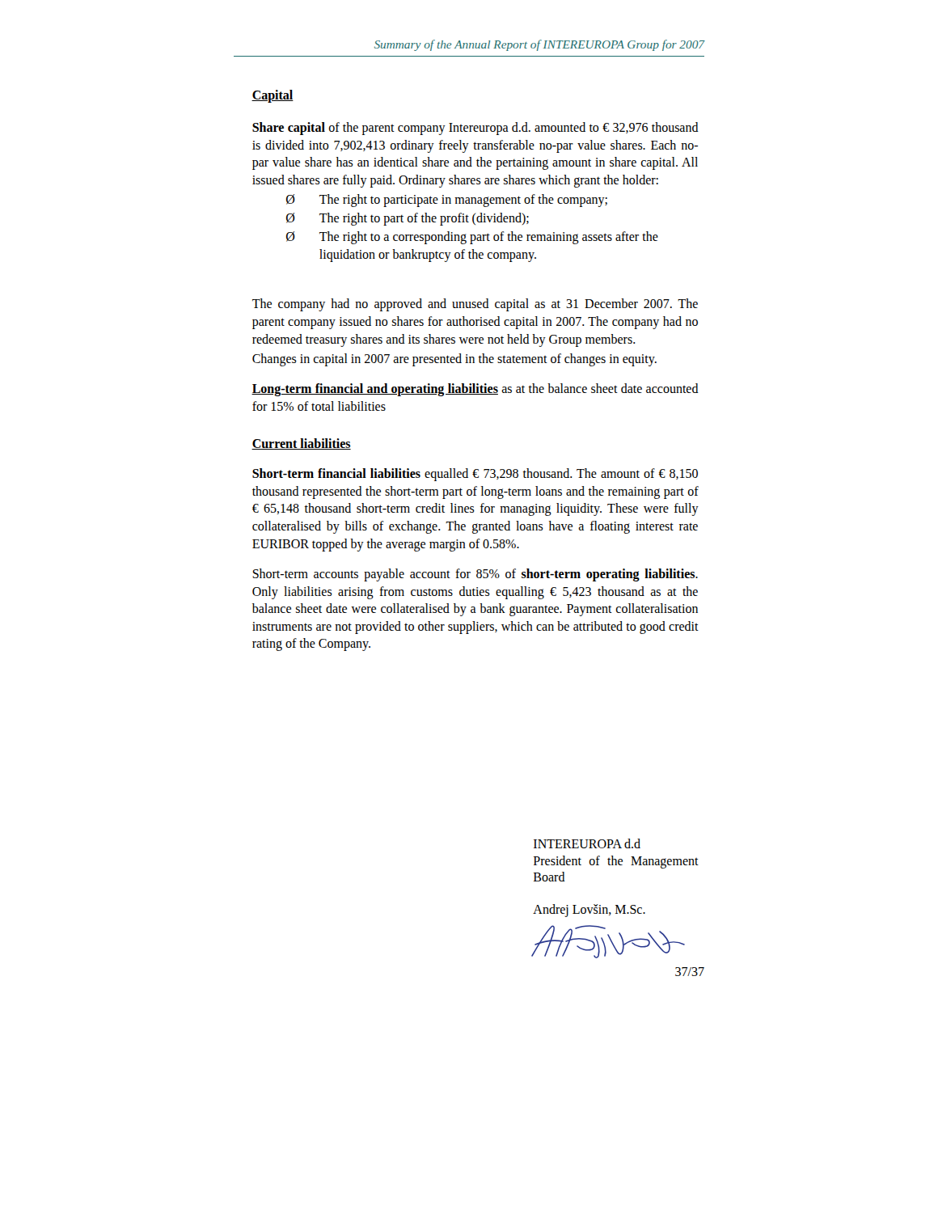Summary of the Annual Report of INTEREUROPA Group for 2007
Capital
Share capital of the parent company Intereuropa d.d. amounted to € 32,976 thousand is divided into 7,902,413 ordinary freely transferable no-par value shares. Each no-par value share has an identical share and the pertaining amount in share capital. All issued shares are fully paid. Ordinary shares are shares which grant the holder:
ØThe right to participate in management of the company;
ØThe right to part of the profit (dividend);
ØThe right to a corresponding part of the remaining assets after the liquidation or bankruptcy of the company.
The company had no approved and unused capital as at 31 December 2007. The parent company issued no shares for authorised capital in 2007. The company had no redeemed treasury shares and its shares were not held by Group members.
Changes in capital in 2007 are presented in the statement of changes in equity.
Long-term financial and operating liabilities as at the balance sheet date accounted for 15% of total liabilities
Current liabilities
Short-term financial liabilities equalled € 73,298 thousand. The amount of € 8,150 thousand represented the short-term part of long-term loans and the remaining part of € 65,148 thousand short-term credit lines for managing liquidity. These were fully collateralised by bills of exchange. The granted loans have a floating interest rate EURIBOR topped by the average margin of 0.58%.
Short-term accounts payable account for 85% of short-term operating liabilities. Only liabilities arising from customs duties equalling € 5,423 thousand as at the balance sheet date were collateralised by a bank guarantee. Payment collateralisation instruments are not provided to other suppliers, which can be attributed to good credit rating of the Company.
INTEREUROPA d.d
President of the Management Board
Andrej Lovšin, M.Sc.
37/37